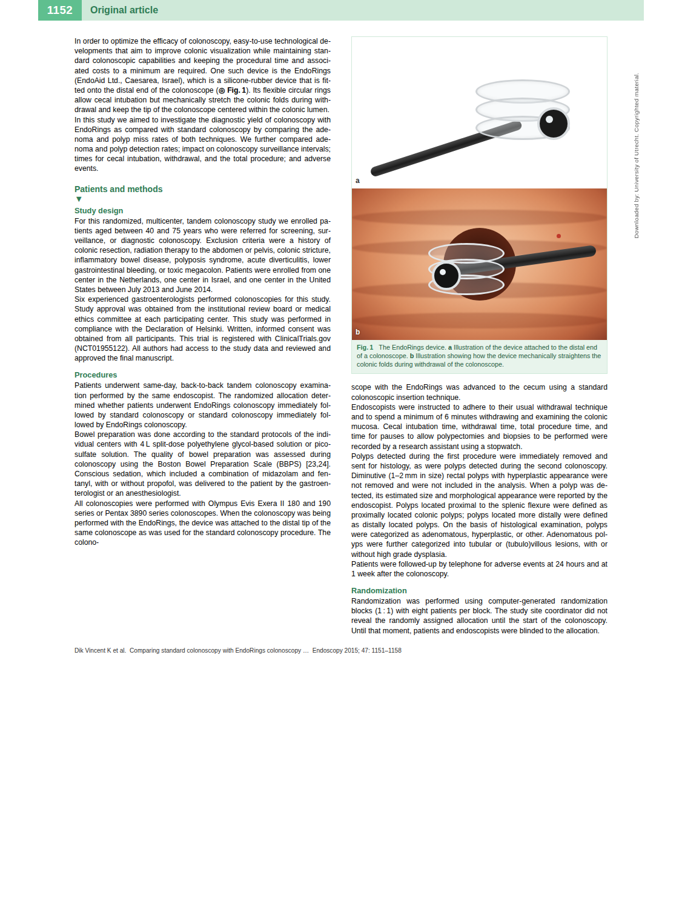1152
Original article
Downloaded by: University of Utrecht. Copyrighted material.
In order to optimize the efficacy of colonoscopy, easy-to-use technological developments that aim to improve colonic visualization while maintaining standard colonoscopic capabilities and keeping the procedural time and associated costs to a minimum are required. One such device is the EndoRings (EndoAid Ltd., Caesarea, Israel), which is a silicone-rubber device that is fitted onto the distal end of the colonoscope (◎ Fig. 1). Its flexible circular rings allow cecal intubation but mechanically stretch the colonic folds during withdrawal and keep the tip of the colonoscope centered within the colonic lumen.
In this study we aimed to investigate the diagnostic yield of colonoscopy with EndoRings as compared with standard colonoscopy by comparing the adenoma and polyp miss rates of both techniques. We further compared adenoma and polyp detection rates; impact on colonoscopy surveillance intervals; times for cecal intubation, withdrawal, and the total procedure; and adverse events.
Patients and methods
▼
Study design
For this randomized, multicenter, tandem colonoscopy study we enrolled patients aged between 40 and 75 years who were referred for screening, surveillance, or diagnostic colonoscopy. Exclusion criteria were a history of colonic resection, radiation therapy to the abdomen or pelvis, colonic stricture, inflammatory bowel disease, polyposis syndrome, acute diverticulitis, lower gastrointestinal bleeding, or toxic megacolon. Patients were enrolled from one center in the Netherlands, one center in Israel, and one center in the United States between July 2013 and June 2014.
Six experienced gastroenterologists performed colonoscopies for this study. Study approval was obtained from the institutional review board or medical ethics committee at each participating center. This study was performed in compliance with the Declaration of Helsinki. Written, informed consent was obtained from all participants. This trial is registered with ClinicalTrials.gov (NCT01955122). All authors had access to the study data and reviewed and approved the final manuscript.
Procedures
Patients underwent same-day, back-to-back tandem colonoscopy examination performed by the same endoscopist. The randomized allocation determined whether patients underwent EndoRings colonoscopy immediately followed by standard colonoscopy or standard colonoscopy immediately followed by EndoRings colonoscopy.
Bowel preparation was done according to the standard protocols of the individual centers with 4 L split-dose polyethylene glycol-based solution or picosulfate solution. The quality of bowel preparation was assessed during colonoscopy using the Boston Bowel Preparation Scale (BBPS) [23,24]. Conscious sedation, which included a combination of midazolam and fentanyl, with or without propofol, was delivered to the patient by the gastroenterologist or an anesthesiologist.
All colonoscopies were performed with Olympus Evis Exera II 180 and 190 series or Pentax 3890 series colonoscopes. When the colonoscopy was being performed with the EndoRings, the device was attached to the distal tip of the same colonoscope as was used for the standard colonoscopy procedure. The colono-
a
b
Fig. 1 The EndoRings device. a Illustration of the device attached to the distal end of a colonoscope. b Illustration showing how the device mechanically straightens the colonic folds during withdrawal of the colonoscope.
scope with the EndoRings was advanced to the cecum using a standard colonoscopic insertion technique.
Endoscopists were instructed to adhere to their usual withdrawal technique and to spend a minimum of 6 minutes withdrawing and examining the colonic mucosa. Cecal intubation time, withdrawal time, total procedure time, and time for pauses to allow polypectomies and biopsies to be performed were recorded by a research assistant using a stopwatch.
Polyps detected during the first procedure were immediately removed and sent for histology, as were polyps detected during the second colonoscopy. Diminutive (1–2 mm in size) rectal polyps with hyperplastic appearance were not removed and were not included in the analysis. When a polyp was detected, its estimated size and morphological appearance were reported by the endoscopist. Polyps located proximal to the splenic flexure were defined as proximally located colonic polyps; polyps located more distally were defined as distally located polyps. On the basis of histological examination, polyps were categorized as adenomatous, hyperplastic, or other. Adenomatous polyps were further categorized into tubular or (tubulo)villous lesions, with or without high grade dysplasia.
Patients were followed-up by telephone for adverse events at 24 hours and at 1 week after the colonoscopy.
Randomization
Randomization was performed using computer-generated randomization blocks (1 : 1) with eight patients per block. The study site coordinator did not reveal the randomly assigned allocation until the start of the colonoscopy. Until that moment, patients and endoscopists were blinded to the allocation.
Dik Vincent K et al. Comparing standard colonoscopy with EndoRings colonoscopy … Endoscopy 2015; 47: 1151–1158